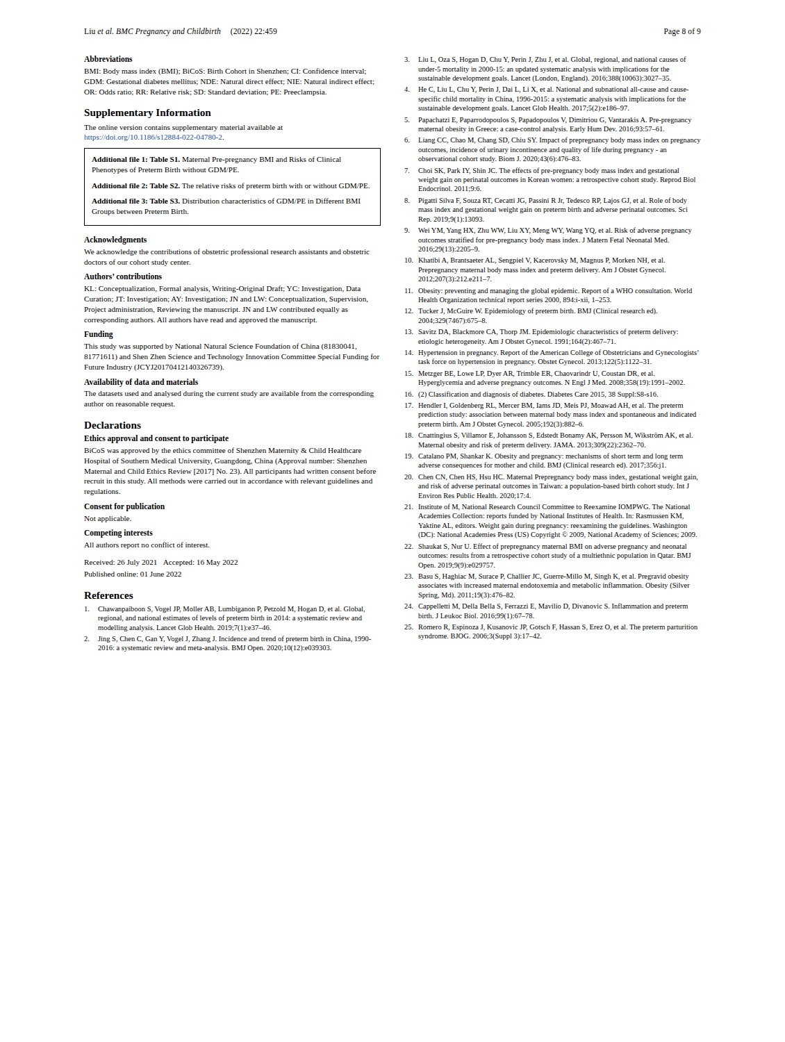Liu et al. BMC Pregnancy and Childbirth(2022) 22:459
Page 8 of 9
Abbreviations
BMI: Body mass index (BMI); BiCoS: Birth Cohort in Shenzhen; CI: Confidence interval; GDM: Gestational diabetes mellitus; NDE: Natural direct effect; NIE: Natural indirect effect; OR: Odds ratio; RR: Relative risk; SD: Standard deviation; PE: Preeclampsia.
Supplementary Information
The online version contains supplementary material available at https://doi.org/10.1186/s12884-022-04780-2.
Additional file 1: Table S1. Maternal Pre-pregnancy BMI and Risks of Clinical Phenotypes of Preterm Birth without GDM/PE.
Additional file 2: Table S2. The relative risks of preterm birth with or without GDM/PE.
Additional file 3: Table S3. Distribution characteristics of GDM/PE in Different BMI Groups between Preterm Birth.
Acknowledgments
We acknowledge the contributions of obstetric professional research assistants and obstetric doctors of our cohort study center.
Authors’ contributions
KL: Conceptualization, Formal analysis, Writing-Original Draft; YC: Investigation, Data Curation; JT: Investigation; AY: Investigation; JN and LW: Conceptualization, Supervision, Project administration, Reviewing the manuscript. JN and LW contributed equally as corresponding authors. All authors have read and approved the manuscript.
Funding
This study was supported by National Natural Science Foundation of China (81830041, 81771611) and Shen Zhen Science and Technology Innovation Committee Special Funding for Future Industry (JCYJ20170412140326739).
Availability of data and materials
The datasets used and analysed during the current study are available from the corresponding author on reasonable request.
Declarations
Ethics approval and consent to participate
BiCoS was approved by the ethics committee of Shenzhen Maternity & Child Healthcare Hospital of Southern Medical University, Guangdong, China (Approval number: Shenzhen Maternal and Child Ethics Review [2017] No. 23). All participants had written consent before recruit in this study. All methods were carried out in accordance with relevant guidelines and regulations.
Consent for publication
Not applicable.
Competing interests
All authors report no conflict of interest.
Received: 26 July 2021 Accepted: 16 May 2022
Published online: 01 June 2022
References
Chawanpaiboon S, Vogel JP, Moller AB, Lumbiganon P, Petzold M, Hogan D, et al. Global, regional, and national estimates of levels of preterm birth in 2014: a systematic review and modelling analysis. Lancet Glob Health. 2019;7(1):e37–46.
Jing S, Chen C, Gan Y, Vogel J, Zhang J. Incidence and trend of preterm birth in China, 1990-2016: a systematic review and meta-analysis. BMJ Open. 2020;10(12):e039303.
Liu L, Oza S, Hogan D, Chu Y, Perin J, Zhu J, et al. Global, regional, and national causes of under-5 mortality in 2000-15: an updated systematic analysis with implications for the sustainable development goals. Lancet (London, England). 2016;388(10063):3027–35.
He C, Liu L, Chu Y, Perin J, Dai L, Li X, et al. National and subnational all-cause and cause-specific child mortality in China, 1996-2015: a systematic analysis with implications for the sustainable development goals. Lancet Glob Health. 2017;5(2):e186–97.
Papachatzi E, Paparrodopoulos S, Papadopoulos V, Dimitriou G, Vantarakis A. Pre-pregnancy maternal obesity in Greece: a case-control analysis. Early Hum Dev. 2016;93:57–61.
Liang CC, Chao M, Chang SD, Chiu SY. Impact of prepregnancy body mass index on pregnancy outcomes, incidence of urinary incontinence and quality of life during pregnancy - an observational cohort study. Biom J. 2020;43(6):476–83.
Choi SK, Park IY, Shin JC. The effects of pre-pregnancy body mass index and gestational weight gain on perinatal outcomes in Korean women: a retrospective cohort study. Reprod Biol Endocrinol. 2011;9:6.
Pigatti Silva F, Souza RT, Cecatti JG, Passini R Jr, Tedesco RP, Lajos GJ, et al. Role of body mass index and gestational weight gain on preterm birth and adverse perinatal outcomes. Sci Rep. 2019;9(1):13093.
Wei YM, Yang HX, Zhu WW, Liu XY, Meng WY, Wang YQ, et al. Risk of adverse pregnancy outcomes stratified for pre-pregnancy body mass index. J Matern Fetal Neonatal Med. 2016;29(13):2205–9.
Khatibi A, Brantsaeter AL, Sengpiel V, Kacerovsky M, Magnus P, Morken NH, et al. Prepregnancy maternal body mass index and preterm delivery. Am J Obstet Gynecol. 2012;207(3):212.e211–7.
Obesity: preventing and managing the global epidemic. Report of a WHO consultation. World Health Organization technical report series 2000, 894:i-xii, 1–253.
Tucker J, McGuire W. Epidemiology of preterm birth. BMJ (Clinical research ed). 2004;329(7467):675–8.
Savitz DA, Blackmore CA, Thorp JM. Epidemiologic characteristics of preterm delivery: etiologic heterogeneity. Am J Obstet Gynecol. 1991;164(2):467–71.
Hypertension in pregnancy. Report of the American College of Obstetricians and Gynecologists’ task force on hypertension in pregnancy. Obstet Gynecol. 2013;122(5):1122–31.
Metzger BE, Lowe LP, Dyer AR, Trimble ER, Chaovarindr U, Coustan DR, et al. Hyperglycemia and adverse pregnancy outcomes. N Engl J Med. 2008;358(19):1991–2002.
(2) Classification and diagnosis of diabetes. Diabetes Care 2015, 38 Suppl:S8-s16.
Hendler I, Goldenberg RL, Mercer BM, Iams JD, Meis PJ, Moawad AH, et al. The preterm prediction study: association between maternal body mass index and spontaneous and indicated preterm birth. Am J Obstet Gynecol. 2005;192(3):882–6.
Cnattingius S, Villamor E, Johansson S, Edstedt Bonamy AK, Persson M, Wikström AK, et al. Maternal obesity and risk of preterm delivery. JAMA. 2013;309(22):2362–70.
Catalano PM, Shankar K. Obesity and pregnancy: mechanisms of short term and long term adverse consequences for mother and child. BMJ (Clinical research ed). 2017;356:j1.
Chen CN, Chen HS, Hsu HC. Maternal Prepregnancy body mass index, gestational weight gain, and risk of adverse perinatal outcomes in Taiwan: a population-based birth cohort study. Int J Environ Res Public Health. 2020;17:4.
Institute of M, National Research Council Committee to Reexamine IOMPWG. The National Academies Collection: reports funded by National Institutes of Health. In: Rasmussen KM, Yaktine AL, editors. Weight gain during pregnancy: reexamining the guidelines. Washington (DC): National Academies Press (US) Copyright © 2009, National Academy of Sciences; 2009.
Shaukat S, Nur U. Effect of prepregnancy maternal BMI on adverse pregnancy and neonatal outcomes: results from a retrospective cohort study of a multiethnic population in Qatar. BMJ Open. 2019;9(9):e029757.
Basu S, Haghiac M, Surace P, Challier JC, Guerre-Millo M, Singh K, et al. Pregravid obesity associates with increased maternal endotoxemia and metabolic inflammation. Obesity (Silver Spring, Md). 2011;19(3):476–82.
Cappelletti M, Della Bella S, Ferrazzi E, Mavilio D, Divanovic S. Inflammation and preterm birth. J Leukoc Biol. 2016;99(1):67–78.
Romero R, Espinoza J, Kusanovic JP, Gotsch F, Hassan S, Erez O, et al. The preterm parturition syndrome. BJOG. 2006;3(Suppl 3):17–42.